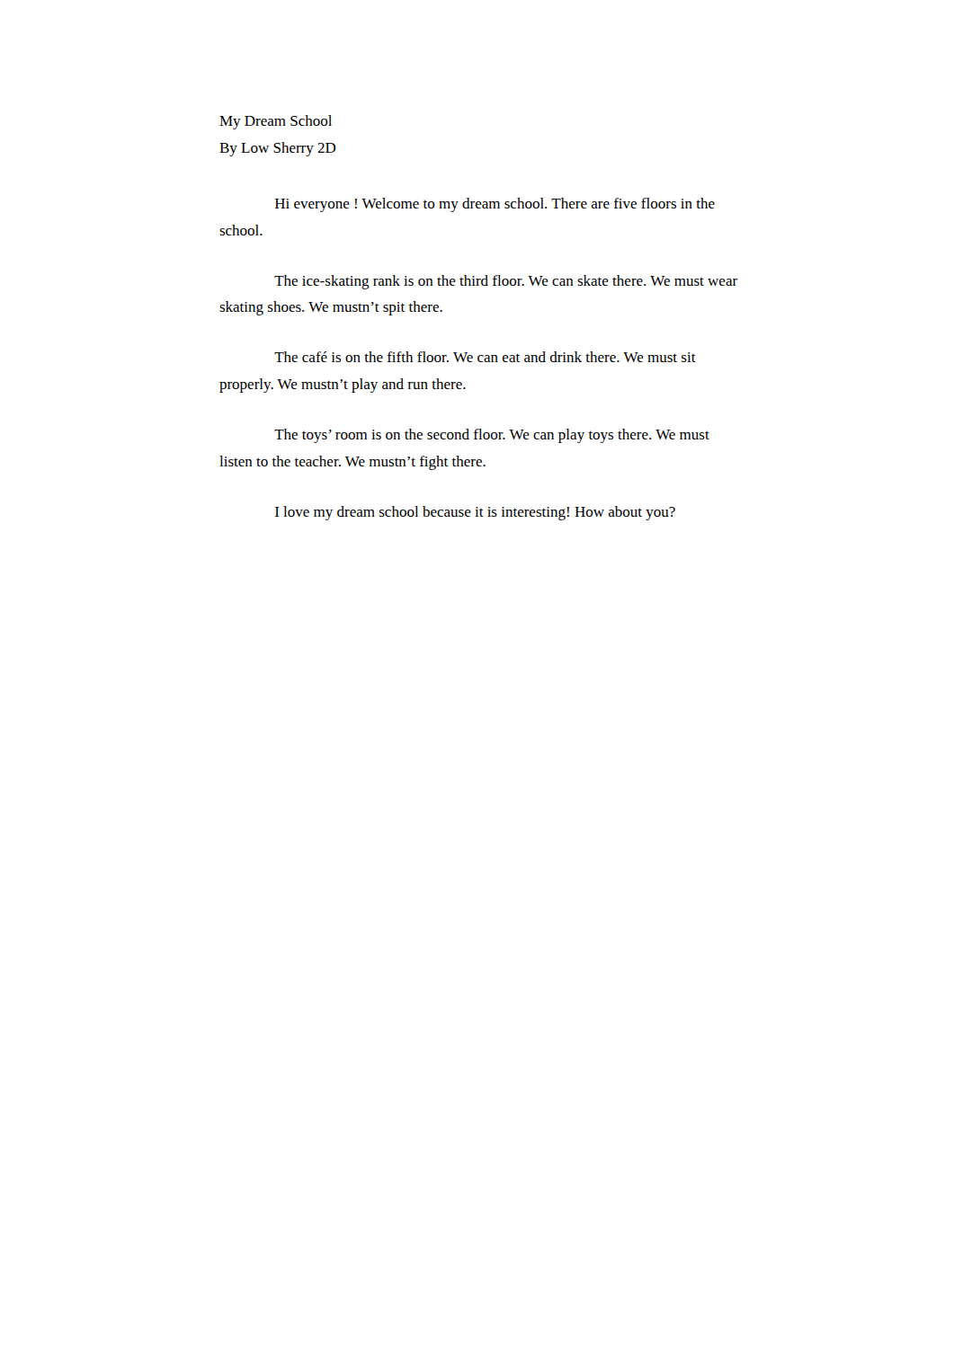My Dream School
By Low Sherry 2D
Hi everyone ! Welcome to my dream school. There are five floors in the school.
The ice-skating rank is on the third floor. We can skate there. We must wear skating shoes. We mustn’t spit there.
The café is on the fifth floor. We can eat and drink there. We must sit properly. We mustn’t play and run there.
The toys’ room is on the second floor. We can play toys there. We must listen to the teacher. We mustn’t fight there.
I love my dream school because it is interesting! How about you?